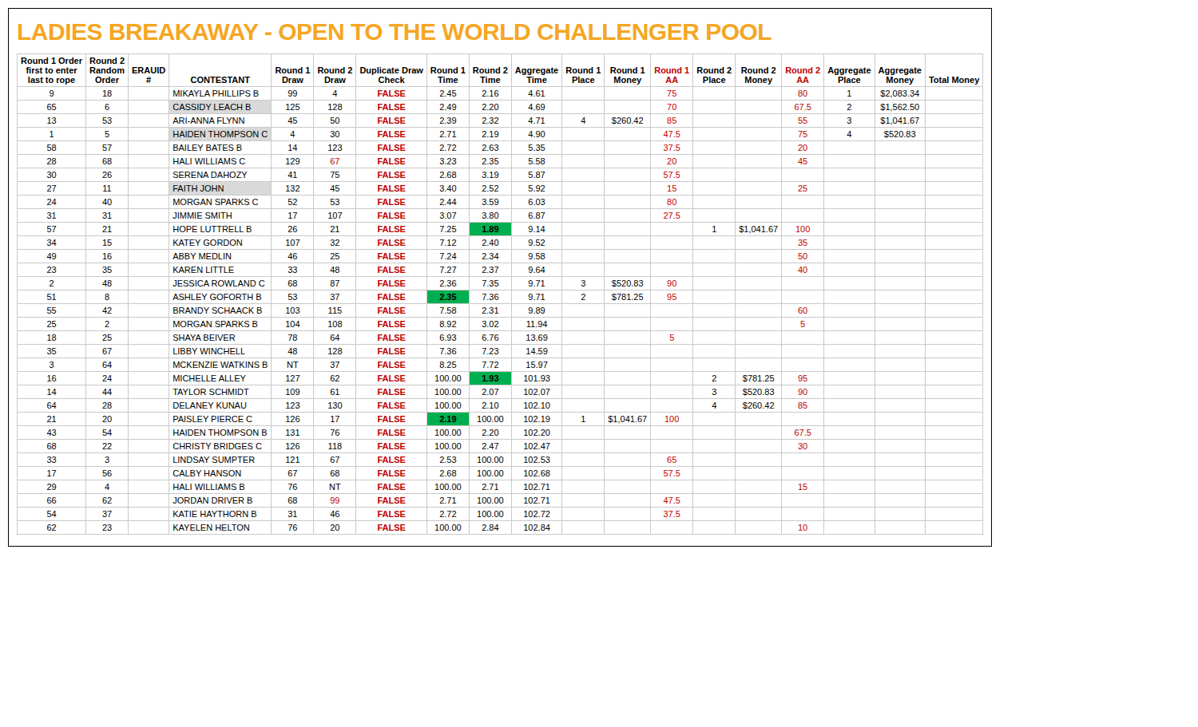LADIES BREAKAWAY - OPEN TO THE WORLD CHALLENGER POOL
| Round 1 Order first to enter last to rope | Round 2 Random Order | ERAUID # | CONTESTANT | Round 1 Draw | Round 2 Draw | Duplicate Draw Check | Round 1 Time | Round 2 Time | Aggregate Time | Round 1 Place | Round 1 Money | Round 1 AA | Round 2 Place | Round 2 Money | Round 2 AA | Aggregate Place | Aggregate Money | Total Money |
| --- | --- | --- | --- | --- | --- | --- | --- | --- | --- | --- | --- | --- | --- | --- | --- | --- | --- | --- |
| 9 | 18 | | MIKAYLA PHILLIPS B | 99 | 4 | FALSE | 2.45 | 2.16 | 4.61 | | | 75 | | | 80 | 1 | $2,083.34 | |
| 65 | 6 | | CASSIDY LEACH B | 125 | 128 | FALSE | 2.49 | 2.20 | 4.69 | | | 70 | | | 67.5 | 2 | $1,562.50 | |
| 13 | 53 | | ARI-ANNA FLYNN | 45 | 50 | FALSE | 2.39 | 2.32 | 4.71 | 4 | $260.42 | 85 | | | 55 | 3 | $1,041.67 | |
| 1 | 5 | | HAIDEN THOMPSON C | 4 | 30 | FALSE | 2.71 | 2.19 | 4.90 | | | 47.5 | | | 75 | 4 | $520.83 | |
| 58 | 57 | | BAILEY BATES B | 14 | 123 | FALSE | 2.72 | 2.63 | 5.35 | | | 37.5 | | | 20 | | | |
| 28 | 68 | | HALI WILLIAMS C | 129 | 67 | FALSE | 3.23 | 2.35 | 5.58 | | | 20 | | | 45 | | | |
| 30 | 26 | | SERENA DAHOZY | 41 | 75 | FALSE | 2.68 | 3.19 | 5.87 | | | 57.5 | | | | | | |
| 27 | 11 | | FAITH JOHN | 132 | 45 | FALSE | 3.40 | 2.52 | 5.92 | | | 15 | | | 25 | | | |
| 24 | 40 | | MORGAN SPARKS C | 52 | 53 | FALSE | 2.44 | 3.59 | 6.03 | | | 80 | | | | | | |
| 31 | 31 | | JIMMIE SMITH | 17 | 107 | FALSE | 3.07 | 3.80 | 6.87 | | | 27.5 | | | | | | |
| 57 | 21 | | HOPE LUTTRELL B | 26 | 21 | FALSE | 7.25 | 1.89 | 9.14 | | | | 1 | $1,041.67 | 100 | | | |
| 34 | 15 | | KATEY GORDON | 107 | 32 | FALSE | 7.12 | 2.40 | 9.52 | | | | | | 35 | | | |
| 49 | 16 | | ABBY MEDLIN | 46 | 25 | FALSE | 7.24 | 2.34 | 9.58 | | | | | | 50 | | | |
| 23 | 35 | | KAREN LITTLE | 33 | 48 | FALSE | 7.27 | 2.37 | 9.64 | | | | | | 40 | | | |
| 2 | 48 | | JESSICA ROWLAND C | 68 | 87 | FALSE | 2.36 | 7.35 | 9.71 | 3 | $520.83 | 90 | | | | | | |
| 51 | 8 | | ASHLEY GOFORTH B | 53 | 37 | FALSE | 2.35 | 7.36 | 9.71 | 2 | $781.25 | 95 | | | | | | |
| 55 | 42 | | BRANDY SCHAACK B | 103 | 115 | FALSE | 7.58 | 2.31 | 9.89 | | | | | | 60 | | | |
| 25 | 2 | | MORGAN SPARKS B | 104 | 108 | FALSE | 8.92 | 3.02 | 11.94 | | | | | | 5 | | | |
| 18 | 25 | | SHAYA BEIVER | 78 | 64 | FALSE | 6.93 | 6.76 | 13.69 | | | 5 | | | | | | |
| 35 | 67 | | LIBBY WINCHELL | 48 | 128 | FALSE | 7.36 | 7.23 | 14.59 | | | | | | | | | |
| 3 | 64 | | MCKENZIE WATKINS B | NT | 37 | FALSE | 8.25 | 7.72 | 15.97 | | | | | | | | | |
| 16 | 24 | | MICHELLE ALLEY | 127 | 62 | FALSE | 100.00 | 1.93 | 101.93 | | | | 2 | $781.25 | 95 | | | |
| 14 | 44 | | TAYLOR SCHMIDT | 109 | 61 | FALSE | 100.00 | 2.07 | 102.07 | | | | 3 | $520.83 | 90 | | | |
| 64 | 28 | | DELANEY KUNAU | 123 | 130 | FALSE | 100.00 | 2.10 | 102.10 | | | | 4 | $260.42 | 85 | | | |
| 21 | 20 | | PAISLEY PIERCE C | 126 | 17 | FALSE | 2.19 | 100.00 | 102.19 | 1 | $1,041.67 | 100 | | | | | | |
| 43 | 54 | | HAIDEN THOMPSON B | 131 | 76 | FALSE | 100.00 | 2.20 | 102.20 | | | | | | 67.5 | | | |
| 68 | 22 | | CHRISTY BRIDGES C | 126 | 118 | FALSE | 100.00 | 2.47 | 102.47 | | | | | | 30 | | | |
| 33 | 3 | | LINDSAY SUMPTER | 121 | 67 | FALSE | 2.53 | 100.00 | 102.53 | | | 65 | | | | | | |
| 17 | 56 | | CALBY HANSON | 67 | 68 | FALSE | 2.68 | 100.00 | 102.68 | | | 57.5 | | | | | | |
| 29 | 4 | | HALI WILLIAMS B | 76 | NT | FALSE | 100.00 | 2.71 | 102.71 | | | | | | 15 | | | |
| 66 | 62 | | JORDAN DRIVER B | 68 | 99 | FALSE | 2.71 | 100.00 | 102.71 | | | 47.5 | | | | | | |
| 54 | 37 | | KATIE HAYTHORN B | 31 | 46 | FALSE | 2.72 | 100.00 | 102.72 | | | 37.5 | | | | | | |
| 62 | 23 | | KAYELEN HELTON | 76 | 20 | FALSE | 100.00 | 2.84 | 102.84 | | | | | | 10 | | | |